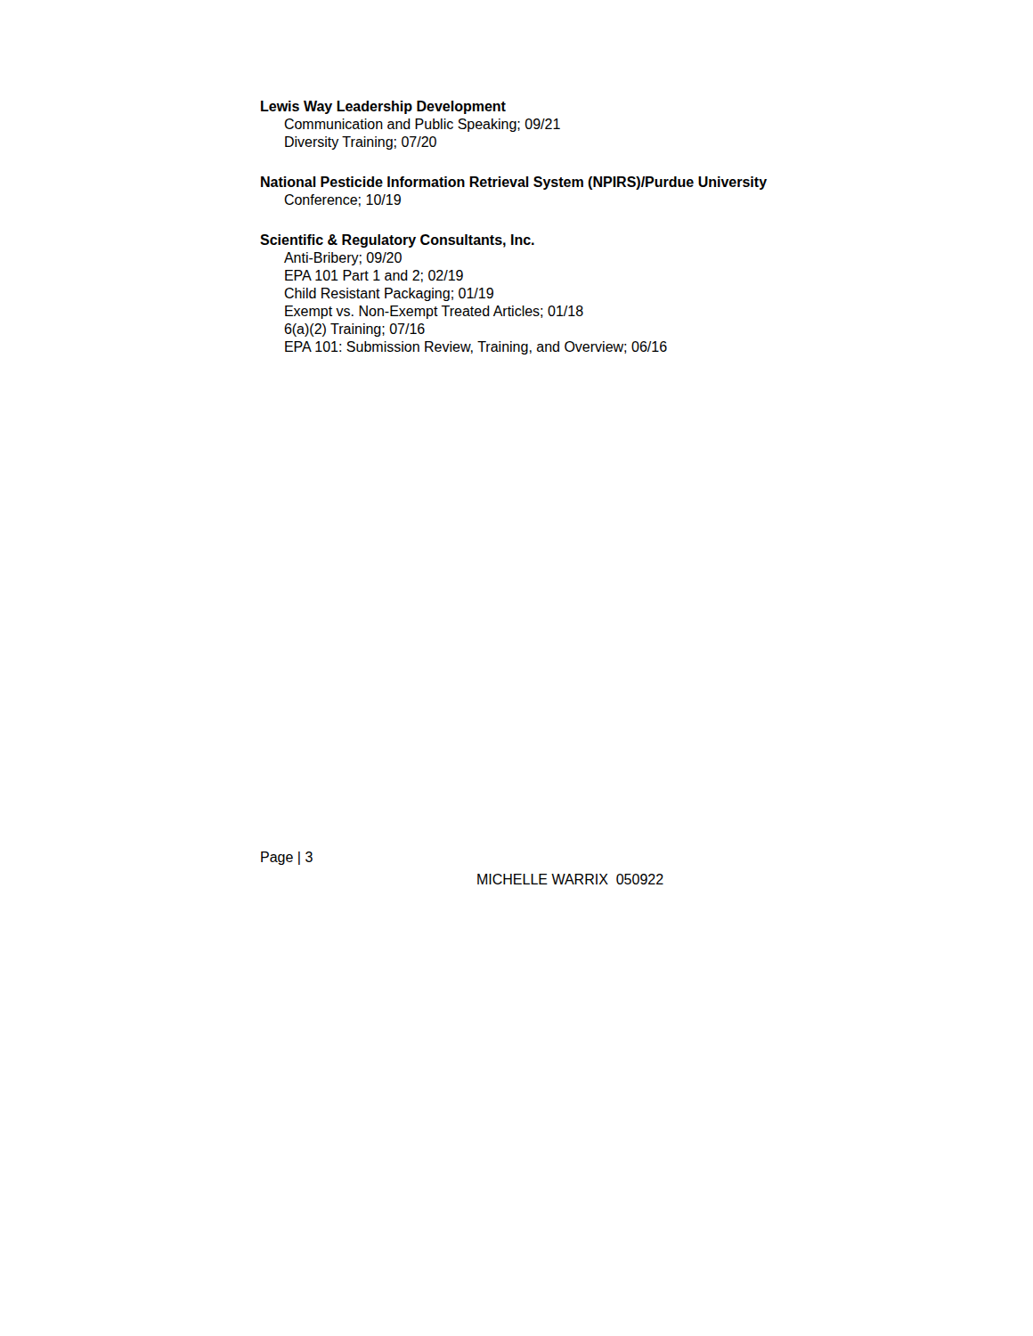Lewis Way Leadership Development
Communication and Public Speaking; 09/21
Diversity Training; 07/20
National Pesticide Information Retrieval System (NPIRS)/Purdue University
Conference; 10/19
Scientific & Regulatory Consultants, Inc.
Anti-Bribery; 09/20
EPA 101 Part 1 and 2; 02/19
Child Resistant Packaging; 01/19
Exempt vs. Non-Exempt Treated Articles; 01/18
6(a)(2) Training; 07/16
EPA 101: Submission Review, Training, and Overview; 06/16
Page | 3
MICHELLE WARRIX 050922